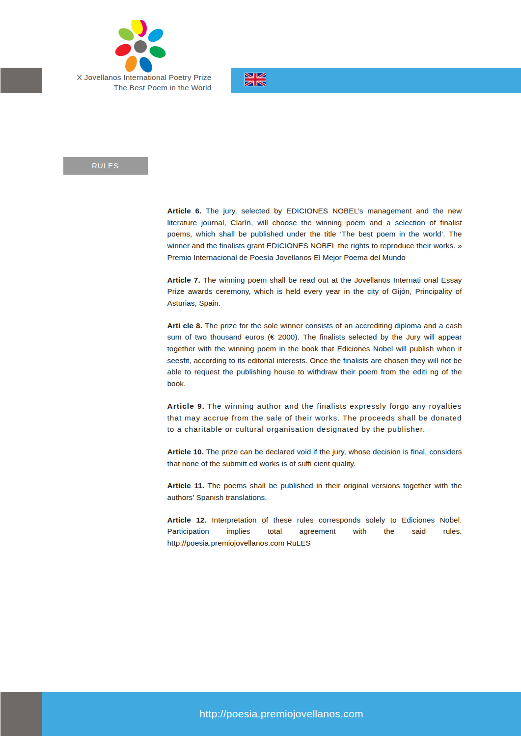X Jovellanos International Poetry Prize
The Best Poem in the World
RULES
Article 6. The jury, selected by EDICIONES NOBEL’s management and the new literature journal, Clarín, will choose the winning poem and a selection of finalist poems, which shall be published under the title ‘The best poem in the world’. The winner and the finalists grant EDICIONES NOBEL the rights to reproduce their works. » Premio Internacional de Poesía Jovellanos El Mejor Poema del Mundo
Article 7. The winning poem shall be read out at the Jovellanos Internati onal Essay Prize awards ceremony, which is held every year in the city of Gijón, Principality of Asturias, Spain.
Arti cle 8. The prize for the sole winner consists of an accrediting diploma and a cash sum of two thousand euros (€ 2000). The finalists selected by the Jury will appear together with the winning poem in the book that Ediciones Nobel will publish when it seesfit, according to its editorial interests. Once the finalists are chosen they will not be able to request the publishing house to withdraw their poem from the editi ng of the book.
Article 9. The winning author and the finalists expressly forgo any royalties that may accrue from the sale of their works. The proceeds shall be donated to a charitable or cultural organisation designated by the publisher.
Article 10. The prize can be declared void if the jury, whose decision is final, considers that none of the submitt ed works is of suffi cient quality.
Article 11. The poems shall be published in their original versions together with the authors’ Spanish translations.
Article 12. Interpretation of these rules corresponds solely to Ediciones Nobel. Participation implies total agreement with the said rules. http://poesia.premiojovellanos.com RuLES
http://poesia.premiojovellanos.com